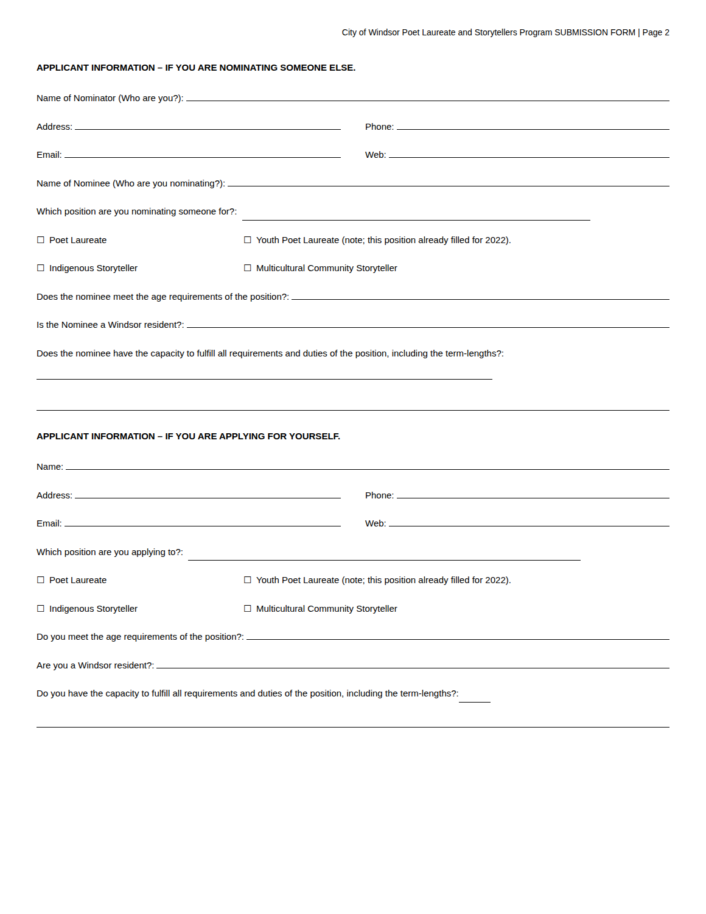City of Windsor Poet Laureate and Storytellers Program SUBMISSION FORM | Page 2
APPLICANT INFORMATION – IF YOU ARE NOMINATING SOMEONE ELSE.
Name of Nominator (Who are you?):
Address:
Phone:
Email:
Web:
Name of Nominee (Who are you nominating?):
Which position are you nominating someone for?:
☐ Poet Laureate ☐ Youth Poet Laureate (note; this position already filled for 2022).
☐ Indigenous Storyteller ☐ Multicultural Community Storyteller
Does the nominee meet the age requirements of the position?:
Is the Nominee a Windsor resident?:
Does the nominee have the capacity to fulfill all requirements and duties of the position, including the term-lengths?:
APPLICANT INFORMATION – IF YOU ARE APPLYING FOR YOURSELF.
Name:
Address:
Phone:
Email:
Web:
Which position are you applying to?:
☐ Poet Laureate ☐ Youth Poet Laureate (note; this position already filled for 2022).
☐ Indigenous Storyteller ☐ Multicultural Community Storyteller
Do you meet the age requirements of the position?:
Are you a Windsor resident?:
Do you have the capacity to fulfill all requirements and duties of the position, including the term-lengths?: